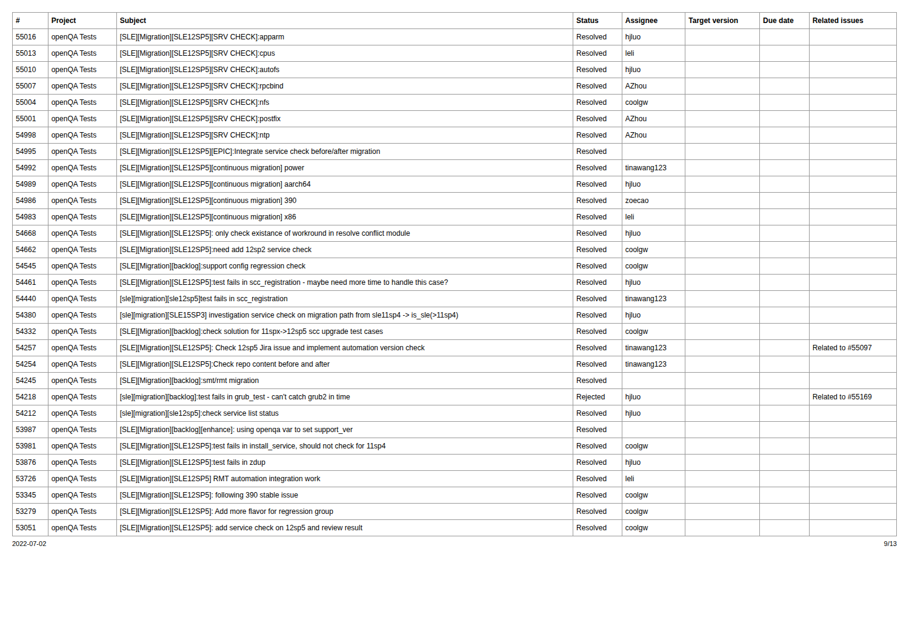| # | Project | Subject | Status | Assignee | Target version | Due date | Related issues |
| --- | --- | --- | --- | --- | --- | --- | --- |
| 55016 | openQA Tests | [SLE][Migration][SLE12SP5][SRV CHECK]:apparm | Resolved | hjluo | | | |
| 55013 | openQA Tests | [SLE][Migration][SLE12SP5][SRV CHECK]:cpus | Resolved | leli | | | |
| 55010 | openQA Tests | [SLE][Migration][SLE12SP5][SRV CHECK]:autofs | Resolved | hjluo | | | |
| 55007 | openQA Tests | [SLE][Migration][SLE12SP5][SRV CHECK]:rpcbind | Resolved | AZhou | | | |
| 55004 | openQA Tests | [SLE][Migration][SLE12SP5][SRV CHECK]:nfs | Resolved | coolgw | | | |
| 55001 | openQA Tests | [SLE][Migration][SLE12SP5][SRV CHECK]:postfix | Resolved | AZhou | | | |
| 54998 | openQA Tests | [SLE][Migration][SLE12SP5][SRV CHECK]:ntp | Resolved | AZhou | | | |
| 54995 | openQA Tests | [SLE][Migration][SLE12SP5][EPIC]:Integrate service check before/after migration | Resolved | | | | |
| 54992 | openQA Tests | [SLE][Migration][SLE12SP5][continuous migration] power | Resolved | tinawang123 | | | |
| 54989 | openQA Tests | [SLE][Migration][SLE12SP5][continuous migration] aarch64 | Resolved | hjluo | | | |
| 54986 | openQA Tests | [SLE][Migration][SLE12SP5][continuous migration] 390 | Resolved | zoecao | | | |
| 54983 | openQA Tests | [SLE][Migration][SLE12SP5][continuous migration] x86 | Resolved | leli | | | |
| 54668 | openQA Tests | [SLE][Migration][SLE12SP5]: only check existance of workround in resolve conflict module | Resolved | hjluo | | | |
| 54662 | openQA Tests | [SLE][Migration][SLE12SP5]:need add 12sp2 service check | Resolved | coolgw | | | |
| 54545 | openQA Tests | [SLE][Migration][backlog]:support config regression check | Resolved | coolgw | | | |
| 54461 | openQA Tests | [SLE][Migration][SLE12SP5]:test fails in scc_registration - maybe need more time to handle this case? | Resolved | hjluo | | | |
| 54440 | openQA Tests | [sle][migration][sle12sp5]test fails in scc_registration | Resolved | tinawang123 | | | |
| 54380 | openQA Tests | [sle][migration][SLE15SP3] investigation service check on migration path from sle11sp4 -> is_sle(>11sp4) | Resolved | hjluo | | | |
| 54332 | openQA Tests | [SLE][Migration][backlog]:check solution for 11spx->12sp5 scc upgrade test cases | Resolved | coolgw | | | |
| 54257 | openQA Tests | [SLE][Migration][SLE12SP5]: Check 12sp5 Jira issue and implement automation version check | Resolved | tinawang123 | | | Related to #55097 |
| 54254 | openQA Tests | [SLE][Migration][SLE12SP5]:Check repo content before and after | Resolved | tinawang123 | | | |
| 54245 | openQA Tests | [SLE][Migration][backlog]:smt/rmt migration | Resolved | | | | |
| 54218 | openQA Tests | [sle][migration][backlog]:test fails in grub_test - can't catch grub2 in time | Rejected | hjluo | | | Related to #55169 |
| 54212 | openQA Tests | [sle][migration][sle12sp5]:check service list status | Resolved | hjluo | | | |
| 53987 | openQA Tests | [SLE][Migration][backlog][enhance]: using openqa var to set support_ver | Resolved | | | | |
| 53981 | openQA Tests | [SLE][Migration][SLE12SP5]:test fails in install_service, should not check for 11sp4 | Resolved | coolgw | | | |
| 53876 | openQA Tests | [SLE][Migration][SLE12SP5]:test fails in zdup | Resolved | hjluo | | | |
| 53726 | openQA Tests | [SLE][Migration][SLE12SP5] RMT automation integration work | Resolved | leli | | | |
| 53345 | openQA Tests | [SLE][Migration][SLE12SP5]: following 390 stable issue | Resolved | coolgw | | | |
| 53279 | openQA Tests | [SLE][Migration][SLE12SP5]: Add more flavor for regression group | Resolved | coolgw | | | |
| 53051 | openQA Tests | [SLE][Migration][SLE12SP5]: add service check on 12sp5 and review result | Resolved | coolgw | | | |
2022-07-02 9/13